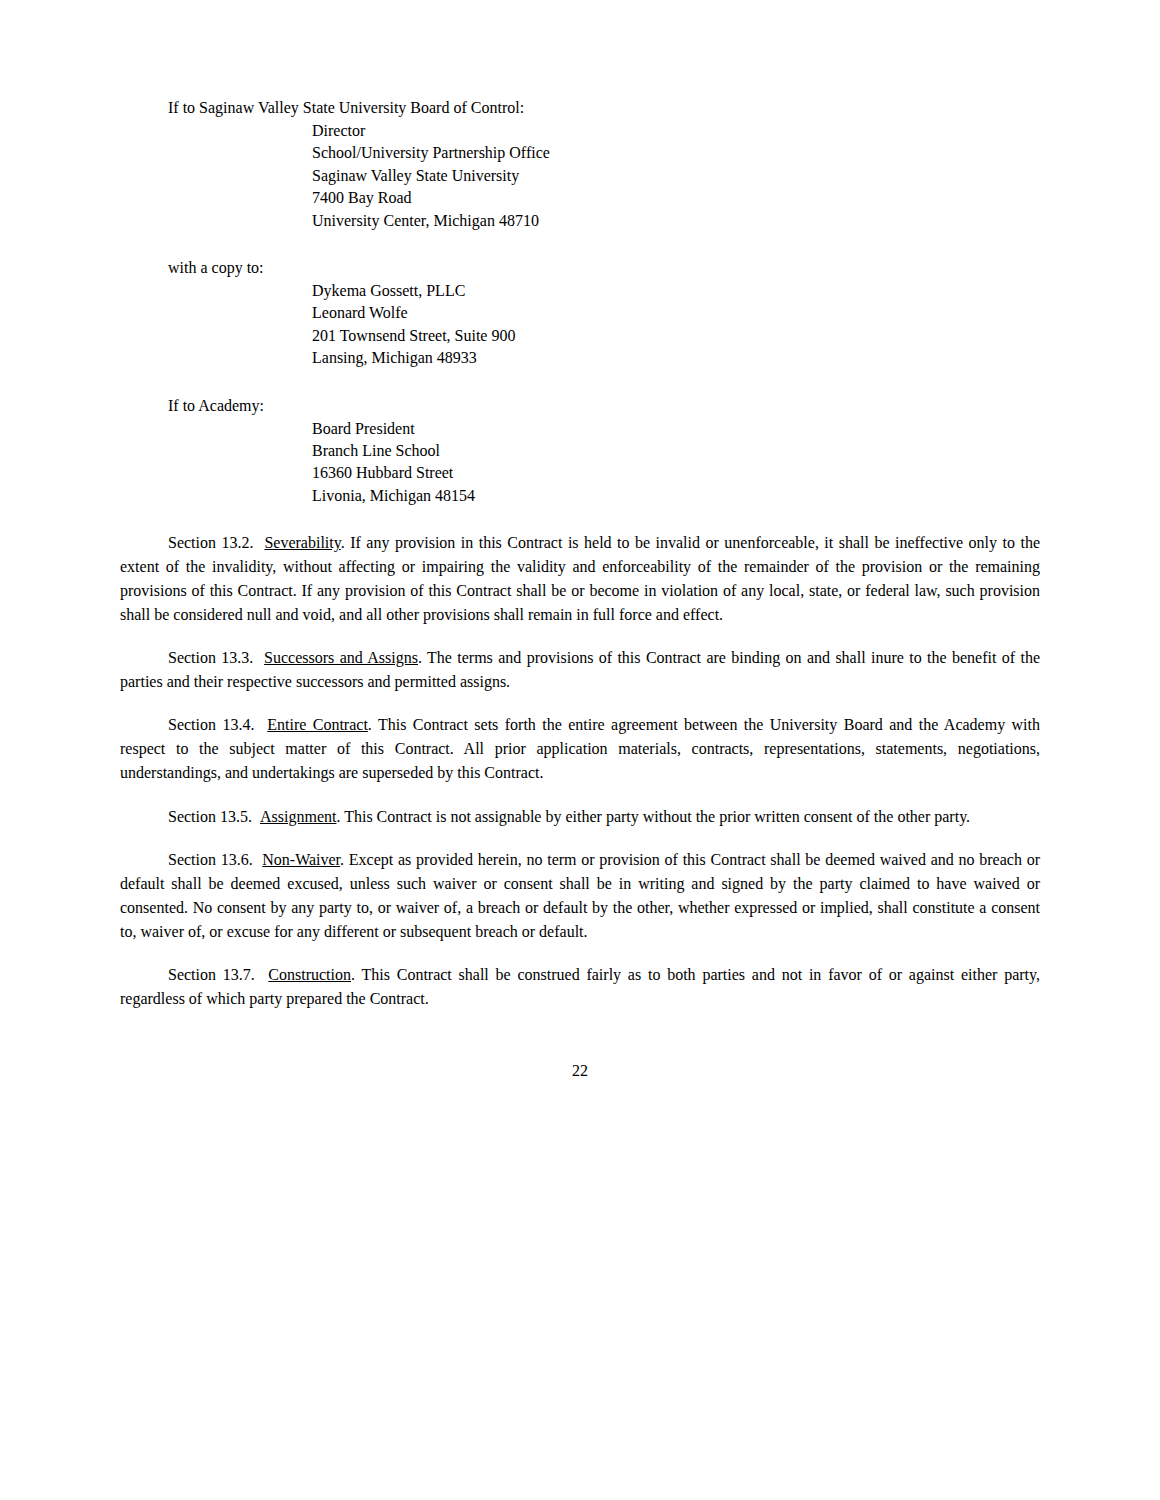If to Saginaw Valley State University Board of Control:
Director
School/University Partnership Office
Saginaw Valley State University
7400 Bay Road
University Center, Michigan 48710
with a copy to:
Dykema Gossett, PLLC
Leonard Wolfe
201 Townsend Street, Suite 900
Lansing, Michigan 48933
If to Academy:
Board President
Branch Line School
16360 Hubbard Street
Livonia, Michigan 48154
Section 13.2. Severability. If any provision in this Contract is held to be invalid or unenforceable, it shall be ineffective only to the extent of the invalidity, without affecting or impairing the validity and enforceability of the remainder of the provision or the remaining provisions of this Contract. If any provision of this Contract shall be or become in violation of any local, state, or federal law, such provision shall be considered null and void, and all other provisions shall remain in full force and effect.
Section 13.3. Successors and Assigns. The terms and provisions of this Contract are binding on and shall inure to the benefit of the parties and their respective successors and permitted assigns.
Section 13.4. Entire Contract. This Contract sets forth the entire agreement between the University Board and the Academy with respect to the subject matter of this Contract. All prior application materials, contracts, representations, statements, negotiations, understandings, and undertakings are superseded by this Contract.
Section 13.5. Assignment. This Contract is not assignable by either party without the prior written consent of the other party.
Section 13.6. Non-Waiver. Except as provided herein, no term or provision of this Contract shall be deemed waived and no breach or default shall be deemed excused, unless such waiver or consent shall be in writing and signed by the party claimed to have waived or consented. No consent by any party to, or waiver of, a breach or default by the other, whether expressed or implied, shall constitute a consent to, waiver of, or excuse for any different or subsequent breach or default.
Section 13.7. Construction. This Contract shall be construed fairly as to both parties and not in favor of or against either party, regardless of which party prepared the Contract.
22